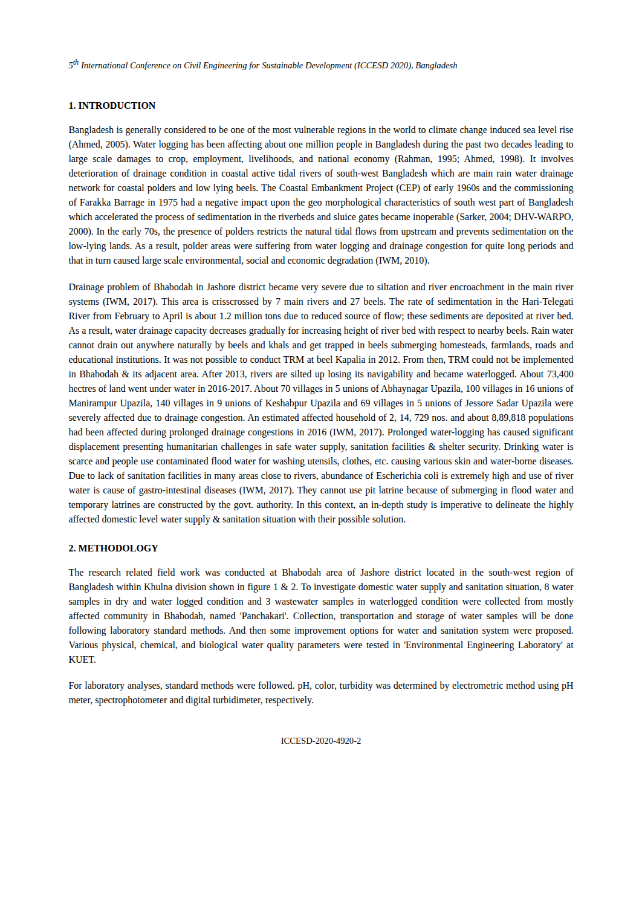5th International Conference on Civil Engineering for Sustainable Development (ICCESD 2020), Bangladesh
1. INTRODUCTION
Bangladesh is generally considered to be one of the most vulnerable regions in the world to climate change induced sea level rise (Ahmed, 2005). Water logging has been affecting about one million people in Bangladesh during the past two decades leading to large scale damages to crop, employment, livelihoods, and national economy (Rahman, 1995; Ahmed, 1998). It involves deterioration of drainage condition in coastal active tidal rivers of south-west Bangladesh which are main rain water drainage network for coastal polders and low lying beels. The Coastal Embankment Project (CEP) of early 1960s and the commissioning of Farakka Barrage in 1975 had a negative impact upon the geo morphological characteristics of south west part of Bangladesh which accelerated the process of sedimentation in the riverbeds and sluice gates became inoperable (Sarker, 2004; DHV-WARPO, 2000). In the early 70s, the presence of polders restricts the natural tidal flows from upstream and prevents sedimentation on the low-lying lands. As a result, polder areas were suffering from water logging and drainage congestion for quite long periods and that in turn caused large scale environmental, social and economic degradation (IWM, 2010).
Drainage problem of Bhabodah in Jashore district became very severe due to siltation and river encroachment in the main river systems (IWM, 2017). This area is crisscrossed by 7 main rivers and 27 beels. The rate of sedimentation in the Hari-Telegati River from February to April is about 1.2 million tons due to reduced source of flow; these sediments are deposited at river bed. As a result, water drainage capacity decreases gradually for increasing height of river bed with respect to nearby beels. Rain water cannot drain out anywhere naturally by beels and khals and get trapped in beels submerging homesteads, farmlands, roads and educational institutions. It was not possible to conduct TRM at beel Kapalia in 2012. From then, TRM could not be implemented in Bhabodah & its adjacent area. After 2013, rivers are silted up losing its navigability and became waterlogged. About 73,400 hectres of land went under water in 2016-2017. About 70 villages in 5 unions of Abhaynagar Upazila, 100 villages in 16 unions of Manirampur Upazila, 140 villages in 9 unions of Keshabpur Upazila and 69 villages in 5 unions of Jessore Sadar Upazila were severely affected due to drainage congestion. An estimated affected household of 2, 14, 729 nos. and about 8,89,818 populations had been affected during prolonged drainage congestions in 2016 (IWM, 2017). Prolonged water-logging has caused significant displacement presenting humanitarian challenges in safe water supply, sanitation facilities & shelter security. Drinking water is scarce and people use contaminated flood water for washing utensils, clothes, etc. causing various skin and water-borne diseases. Due to lack of sanitation facilities in many areas close to rivers, abundance of Escherichia coli is extremely high and use of river water is cause of gastro-intestinal diseases (IWM, 2017). They cannot use pit latrine because of submerging in flood water and temporary latrines are constructed by the govt. authority. In this context, an in-depth study is imperative to delineate the highly affected domestic level water supply & sanitation situation with their possible solution.
2. METHODOLOGY
The research related field work was conducted at Bhabodah area of Jashore district located in the south-west region of Bangladesh within Khulna division shown in figure 1 & 2. To investigate domestic water supply and sanitation situation, 8 water samples in dry and water logged condition and 3 wastewater samples in waterlogged condition were collected from mostly affected community in Bhabodah, named 'Panchakari'. Collection, transportation and storage of water samples will be done following laboratory standard methods. And then some improvement options for water and sanitation system were proposed. Various physical, chemical, and biological water quality parameters were tested in 'Environmental Engineering Laboratory' at KUET.
For laboratory analyses, standard methods were followed. pH, color, turbidity was determined by electrometric method using pH meter, spectrophotometer and digital turbidimeter, respectively.
ICCESD-2020-4920-2